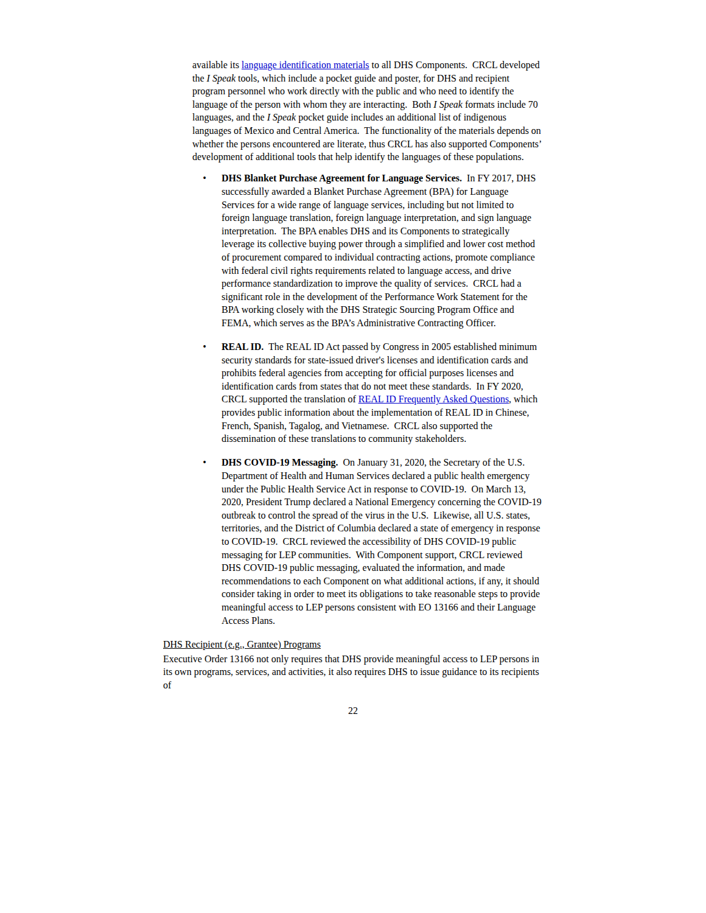available its language identification materials to all DHS Components. CRCL developed the I Speak tools, which include a pocket guide and poster, for DHS and recipient program personnel who work directly with the public and who need to identify the language of the person with whom they are interacting. Both I Speak formats include 70 languages, and the I Speak pocket guide includes an additional list of indigenous languages of Mexico and Central America. The functionality of the materials depends on whether the persons encountered are literate, thus CRCL has also supported Components’ development of additional tools that help identify the languages of these populations.
DHS Blanket Purchase Agreement for Language Services. In FY 2017, DHS successfully awarded a Blanket Purchase Agreement (BPA) for Language Services for a wide range of language services, including but not limited to foreign language translation, foreign language interpretation, and sign language interpretation. The BPA enables DHS and its Components to strategically leverage its collective buying power through a simplified and lower cost method of procurement compared to individual contracting actions, promote compliance with federal civil rights requirements related to language access, and drive performance standardization to improve the quality of services. CRCL had a significant role in the development of the Performance Work Statement for the BPA working closely with the DHS Strategic Sourcing Program Office and FEMA, which serves as the BPA’s Administrative Contracting Officer.
REAL ID. The REAL ID Act passed by Congress in 2005 established minimum security standards for state-issued driver's licenses and identification cards and prohibits federal agencies from accepting for official purposes licenses and identification cards from states that do not meet these standards. In FY 2020, CRCL supported the translation of REAL ID Frequently Asked Questions, which provides public information about the implementation of REAL ID in Chinese, French, Spanish, Tagalog, and Vietnamese. CRCL also supported the dissemination of these translations to community stakeholders.
DHS COVID-19 Messaging. On January 31, 2020, the Secretary of the U.S. Department of Health and Human Services declared a public health emergency under the Public Health Service Act in response to COVID-19. On March 13, 2020, President Trump declared a National Emergency concerning the COVID-19 outbreak to control the spread of the virus in the U.S. Likewise, all U.S. states, territories, and the District of Columbia declared a state of emergency in response to COVID-19. CRCL reviewed the accessibility of DHS COVID-19 public messaging for LEP communities. With Component support, CRCL reviewed DHS COVID-19 public messaging, evaluated the information, and made recommendations to each Component on what additional actions, if any, it should consider taking in order to meet its obligations to take reasonable steps to provide meaningful access to LEP persons consistent with EO 13166 and their Language Access Plans.
DHS Recipient (e.g., Grantee) Programs
Executive Order 13166 not only requires that DHS provide meaningful access to LEP persons in its own programs, services, and activities, it also requires DHS to issue guidance to its recipients of
22